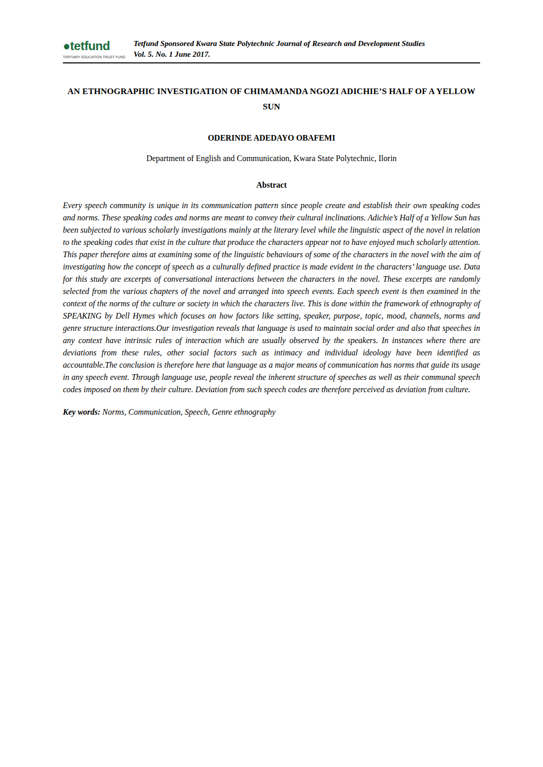●tetfund Tertiary Education Trust Fund
Tetfund Sponsored Kwara State Polytechnic Journal of Research and Development Studies
Vol. 5. No. 1 June 2017.
An Ethnographic Investigation of Chimamanda Ngozi Adichie’s Half of a Yellow Sun
Oderinde Adedayo Obafemi
Department of English and Communication, Kwara State Polytechnic, Ilorin
Abstract
Every speech community is unique in its communication pattern since people create and establish their own speaking codes and norms. These speaking codes and norms are meant to convey their cultural inclinations. Adichie’s Half of a Yellow Sun has been subjected to various scholarly investigations mainly at the literary level while the linguistic aspect of the novel in relation to the speaking codes that exist in the culture that produce the characters appear not to have enjoyed much scholarly attention. This paper therefore aims at examining some of the linguistic behaviours of some of the characters in the novel with the aim of investigating how the concept of speech as a culturally defined practice is made evident in the characters’ language use. Data for this study are excerpts of conversational interactions between the characters in the novel. These excerpts are randomly selected from the various chapters of the novel and arranged into speech events. Each speech event is then examined in the context of the norms of the culture or society in which the characters live. This is done within the framework of ethnography of SPEAKING by Dell Hymes which focuses on how factors like setting, speaker, purpose, topic, mood, channels, norms and genre structure interactions.Our investigation reveals that language is used to maintain social order and also that speeches in any context have intrinsic rules of interaction which are usually observed by the speakers. In instances where there are deviations from these rules, other social factors such as intimacy and individual ideology have been identified as accountable.The conclusion is therefore here that language as a major means of communication has norms that guide its usage in any speech event. Through language use, people reveal the inherent structure of speeches as well as their communal speech codes imposed on them by their culture. Deviation from such speech codes are therefore perceived as deviation from culture.
Key words: Norms, Communication, Speech, Genre ethnography